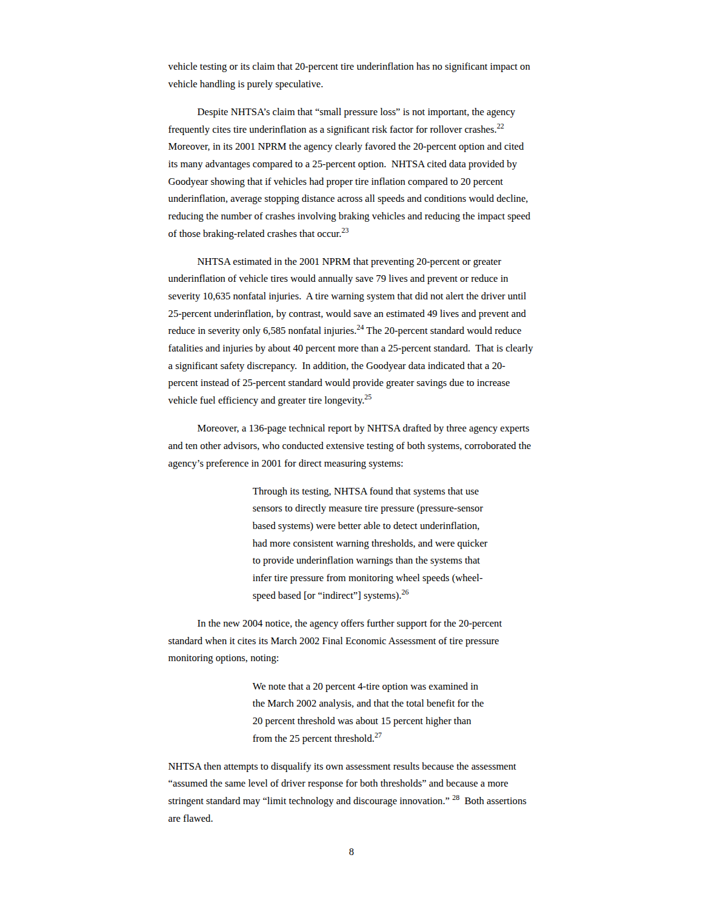vehicle testing or its claim that 20-percent tire underinflation has no significant impact on vehicle handling is purely speculative.
Despite NHTSA’s claim that “small pressure loss” is not important, the agency frequently cites tire underinflation as a significant risk factor for rollover crashes.22 Moreover, in its 2001 NPRM the agency clearly favored the 20-percent option and cited its many advantages compared to a 25-percent option. NHTSA cited data provided by Goodyear showing that if vehicles had proper tire inflation compared to 20 percent underinflation, average stopping distance across all speeds and conditions would decline, reducing the number of crashes involving braking vehicles and reducing the impact speed of those braking-related crashes that occur.23
NHTSA estimated in the 2001 NPRM that preventing 20-percent or greater underinflation of vehicle tires would annually save 79 lives and prevent or reduce in severity 10,635 nonfatal injuries. A tire warning system that did not alert the driver until 25-percent underinflation, by contrast, would save an estimated 49 lives and prevent and reduce in severity only 6,585 nonfatal injuries.24 The 20-percent standard would reduce fatalities and injuries by about 40 percent more than a 25-percent standard. That is clearly a significant safety discrepancy. In addition, the Goodyear data indicated that a 20-percent instead of 25-percent standard would provide greater savings due to increase vehicle fuel efficiency and greater tire longevity.25
Moreover, a 136-page technical report by NHTSA drafted by three agency experts and ten other advisors, who conducted extensive testing of both systems, corroborated the agency’s preference in 2001 for direct measuring systems:
Through its testing, NHTSA found that systems that use sensors to directly measure tire pressure (pressure-sensor based systems) were better able to detect underinflation, had more consistent warning thresholds, and were quicker to provide underinflation warnings than the systems that infer tire pressure from monitoring wheel speeds (wheel-speed based [or “indirect”] systems).26
In the new 2004 notice, the agency offers further support for the 20-percent standard when it cites its March 2002 Final Economic Assessment of tire pressure monitoring options, noting:
We note that a 20 percent 4-tire option was examined in the March 2002 analysis, and that the total benefit for the 20 percent threshold was about 15 percent higher than from the 25 percent threshold.27
NHTSA then attempts to disqualify its own assessment results because the assessment “assumed the same level of driver response for both thresholds” and because a more stringent standard may “limit technology and discourage innovation.” 28 Both assertions are flawed.
8